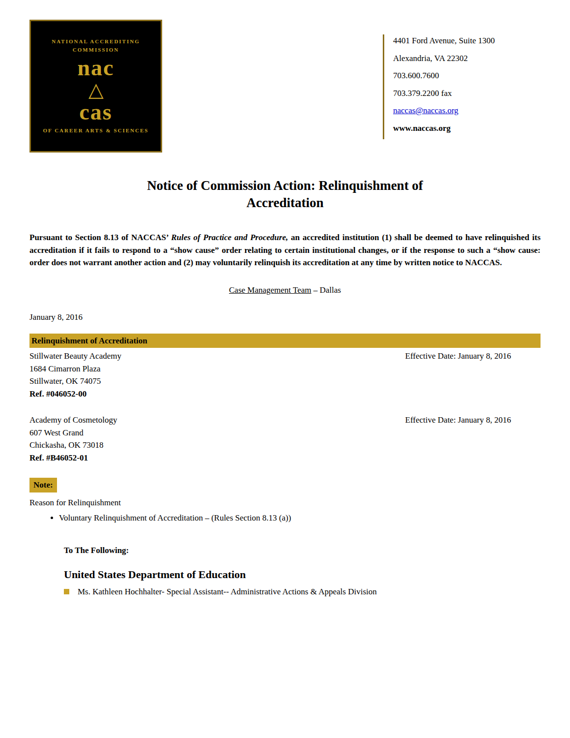National Accrediting Commission
nac
△
cas
of Career Arts & Sciences
4401 Ford Avenue, Suite 1300
Alexandria, VA 22302
703.600.7600
703.379.2200 fax
naccas@naccas.org
www.naccas.org
Notice of Commission Action: Relinquishment of
Accreditation
Pursuant to Section 8.13 of NACCAS’ Rules of Practice and Procedure, an accredited institution (1) shall be deemed to have relinquished its accreditation if it fails to respond to a “show cause” order relating to certain institutional changes, or if the response to such a “show cause: order does not warrant another action and (2) may voluntarily relinquish its accreditation at any time by written notice to NACCAS.
Case Management Team – Dallas
January 8, 2016
Relinquishment of Accreditation
Stillwater Beauty Academy Effective Date: January 8, 2016
1684 Cimarron Plaza
Stillwater, OK 74075
Ref. #046052-00
Academy of Cosmetology Effective Date: January 8, 2016
607 West Grand
Chickasha, OK 73018
Ref. #B46052-01
Note:
Reason for Relinquishment
Voluntary Relinquishment of Accreditation – (Rules Section 8.13 (a))
To The Following:
United States Department of Education
Ms. Kathleen Hochhalter- Special Assistant-- Administrative Actions & Appeals Division